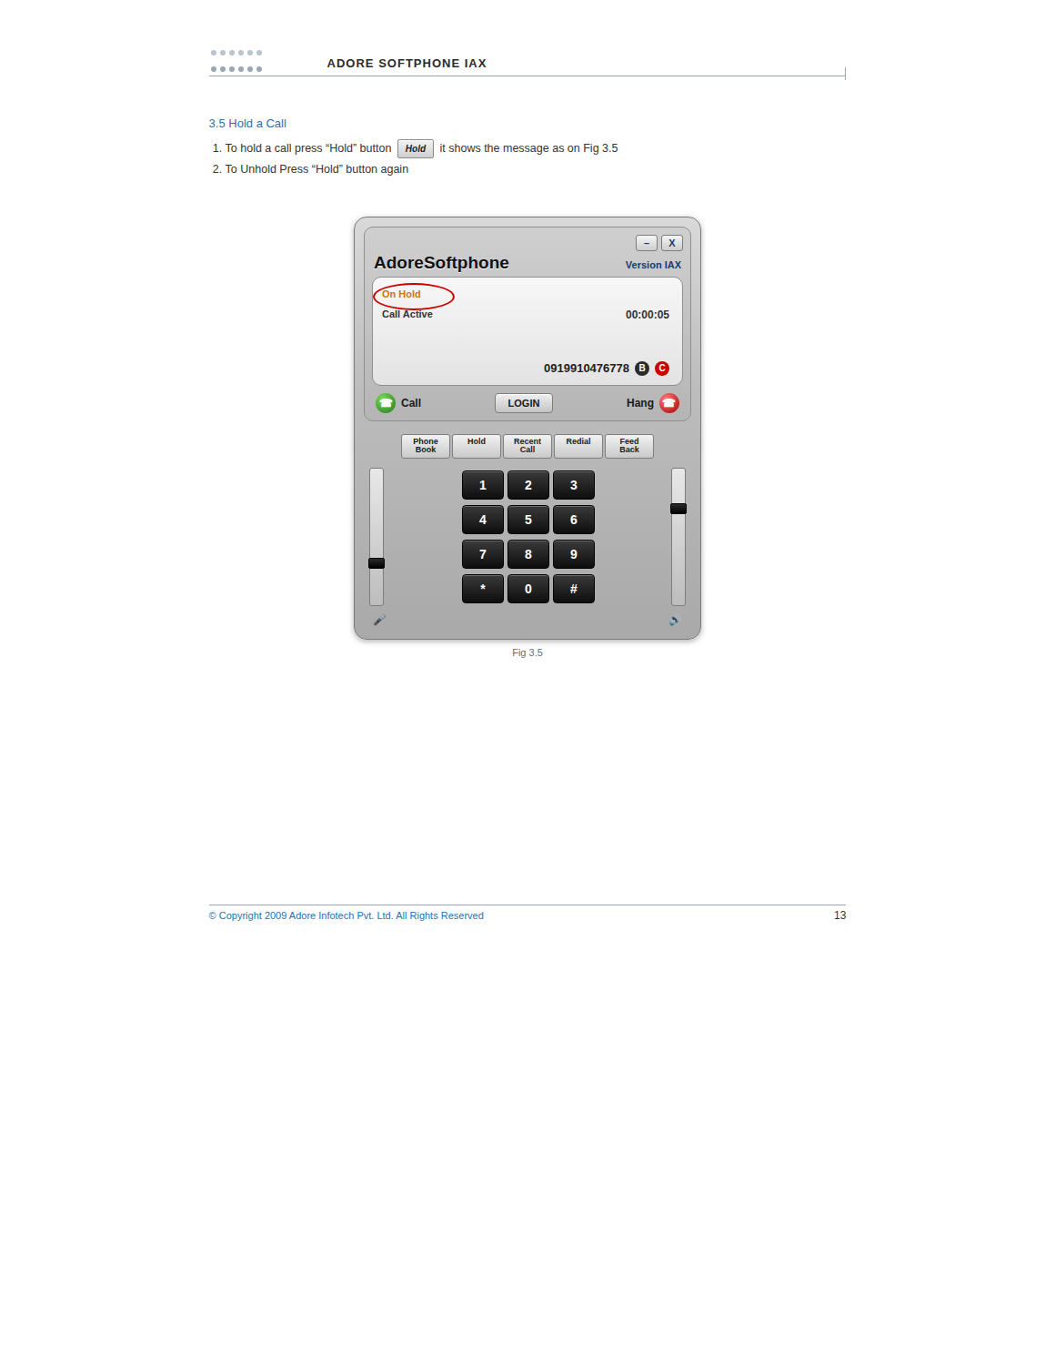ADORE SOFTPHONE IAX
3.5 Hold a Call
To hold a call press “Hold” button Hold it shows the message as on Fig 3.5
To Unhold Press “Hold” button again
–
X
AdoreSoftphone
Version IAX
On Hold
Call Active
00:00:05
0919910476778 B C
Call
LOGIN
Hang
Phone
Book
Hold
Recent
Call
Redial
Feed
Back
1
2
3
4
5
6
7
8
9
*
0
#
🎤 🔊
Fig 3.5
© Copyright 2009 Adore Infotech Pvt. Ltd. All Rights Reserved 13